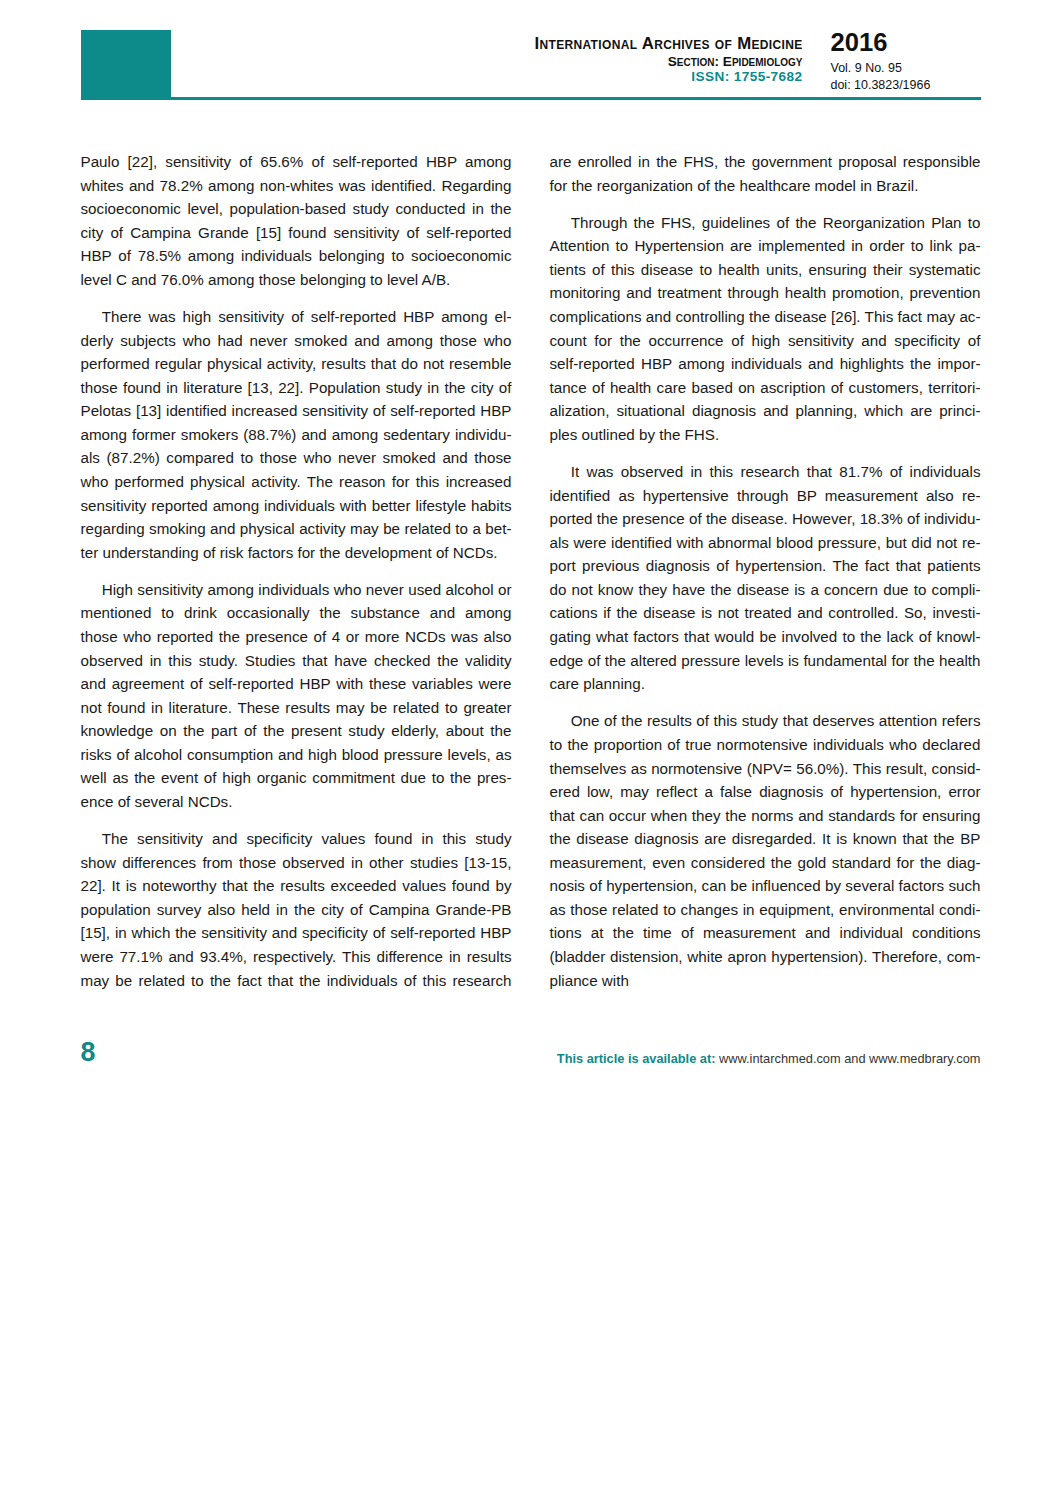International Archives of Medicine
Section: Epidemiology
ISSN: 1755-7682
2016
Vol. 9 No. 95
doi: 10.3823/1966
Paulo [22], sensitivity of 65.6% of self-reported HBP among whites and 78.2% among non-whites was identified. Regarding socioeconomic level, population-based study conducted in the city of Campina Grande [15] found sensitivity of self-reported HBP of 78.5% among individuals belonging to socioeconomic level C and 76.0% among those belonging to level A/B.
There was high sensitivity of self-reported HBP among elderly subjects who had never smoked and among those who performed regular physical activity, results that do not resemble those found in literature [13, 22]. Population study in the city of Pelotas [13] identified increased sensitivity of self-reported HBP among former smokers (88.7%) and among sedentary individuals (87.2%) compared to those who never smoked and those who performed physical activity. The reason for this increased sensitivity reported among individuals with better lifestyle habits regarding smoking and physical activity may be related to a better understanding of risk factors for the development of NCDs.
High sensitivity among individuals who never used alcohol or mentioned to drink occasionally the substance and among those who reported the presence of 4 or more NCDs was also observed in this study. Studies that have checked the validity and agreement of self-reported HBP with these variables were not found in literature. These results may be related to greater knowledge on the part of the present study elderly, about the risks of alcohol consumption and high blood pressure levels, as well as the event of high organic commitment due to the presence of several NCDs.
The sensitivity and specificity values found in this study show differences from those observed in other studies [13-15, 22]. It is noteworthy that the results exceeded values found by population survey also held in the city of Campina Grande-PB [15], in which the sensitivity and specificity of self-reported HBP were 77.1% and 93.4%, respectively. This difference in results may be related to the fact that the individuals of this research are enrolled in the FHS, the government proposal responsible for the reorganization of the healthcare model in Brazil.
Through the FHS, guidelines of the Reorganization Plan to Attention to Hypertension are implemented in order to link patients of this disease to health units, ensuring their systematic monitoring and treatment through health promotion, prevention complications and controlling the disease [26]. This fact may account for the occurrence of high sensitivity and specificity of self-reported HBP among individuals and highlights the importance of health care based on ascription of customers, territorialization, situational diagnosis and planning, which are principles outlined by the FHS.
It was observed in this research that 81.7% of individuals identified as hypertensive through BP measurement also reported the presence of the disease. However, 18.3% of individuals were identified with abnormal blood pressure, but did not report previous diagnosis of hypertension. The fact that patients do not know they have the disease is a concern due to complications if the disease is not treated and controlled. So, investigating what factors that would be involved to the lack of knowledge of the altered pressure levels is fundamental for the health care planning.
One of the results of this study that deserves attention refers to the proportion of true normotensive individuals who declared themselves as normotensive (NPV= 56.0%). This result, considered low, may reflect a false diagnosis of hypertension, error that can occur when they the norms and standards for ensuring the disease diagnosis are disregarded. It is known that the BP measurement, even considered the gold standard for the diagnosis of hypertension, can be influenced by several factors such as those related to changes in equipment, environmental conditions at the time of measurement and individual conditions (bladder distension, white apron hypertension). Therefore, compliance with
8
This article is available at: www.intarchmed.com and www.medbrary.com